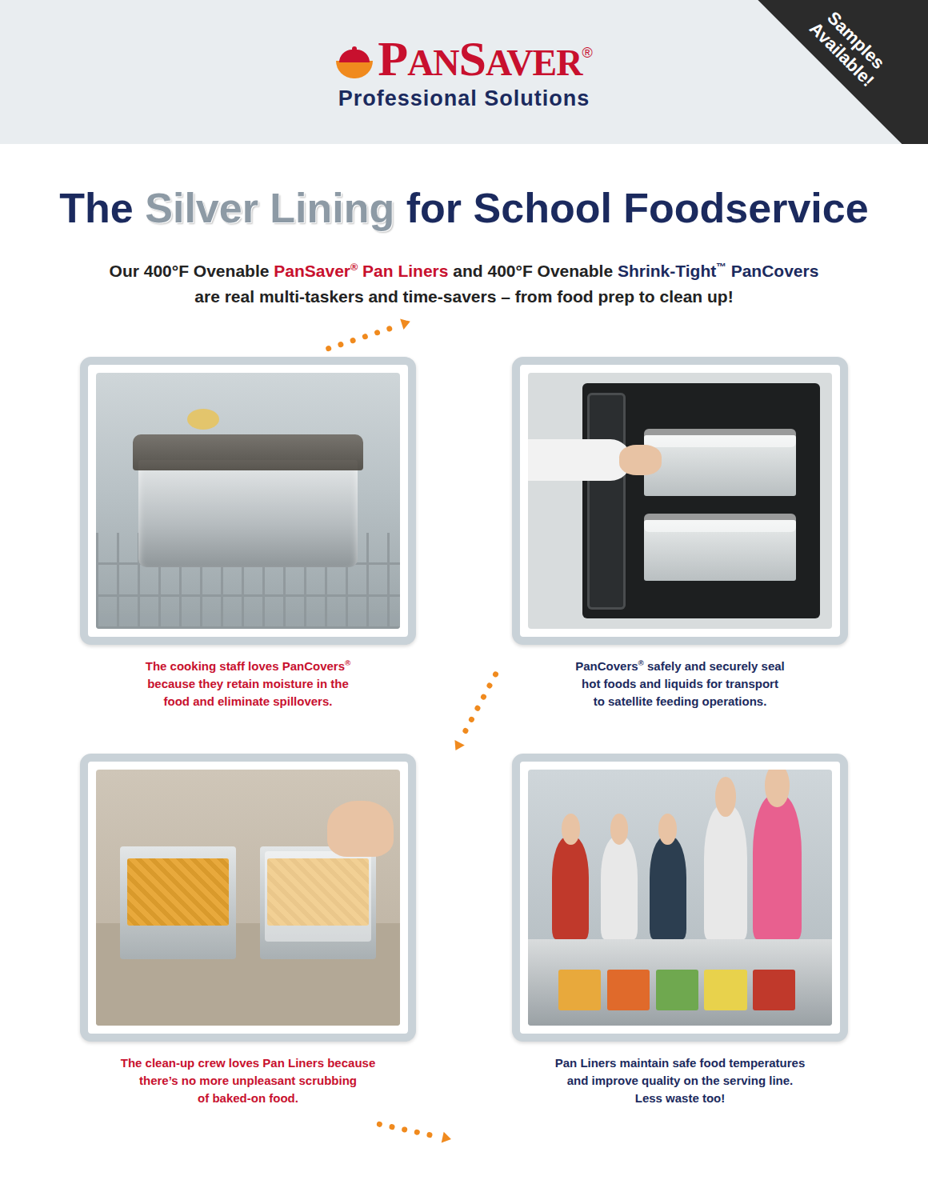PANSAVER®
Professional Solutions
Samples
Available!
The Silver Lining for School Foodservice
Our 400°F Ovenable PanSaver® Pan Liners and 400°F Ovenable Shrink-Tight™ PanCovers
are real multi-taskers and time-savers – from food prep to clean up!
The cooking staff loves PanCovers®
because they retain moisture in the
food and eliminate spillovers.
PanCovers® safely and securely seal
hot foods and liquids for transport
to satellite feeding operations.
The clean-up crew loves Pan Liners because
there’s no more unpleasant scrubbing
of baked-on food.
Pan Liners maintain safe food temperatures
and improve quality on the serving line.
Less waste too!